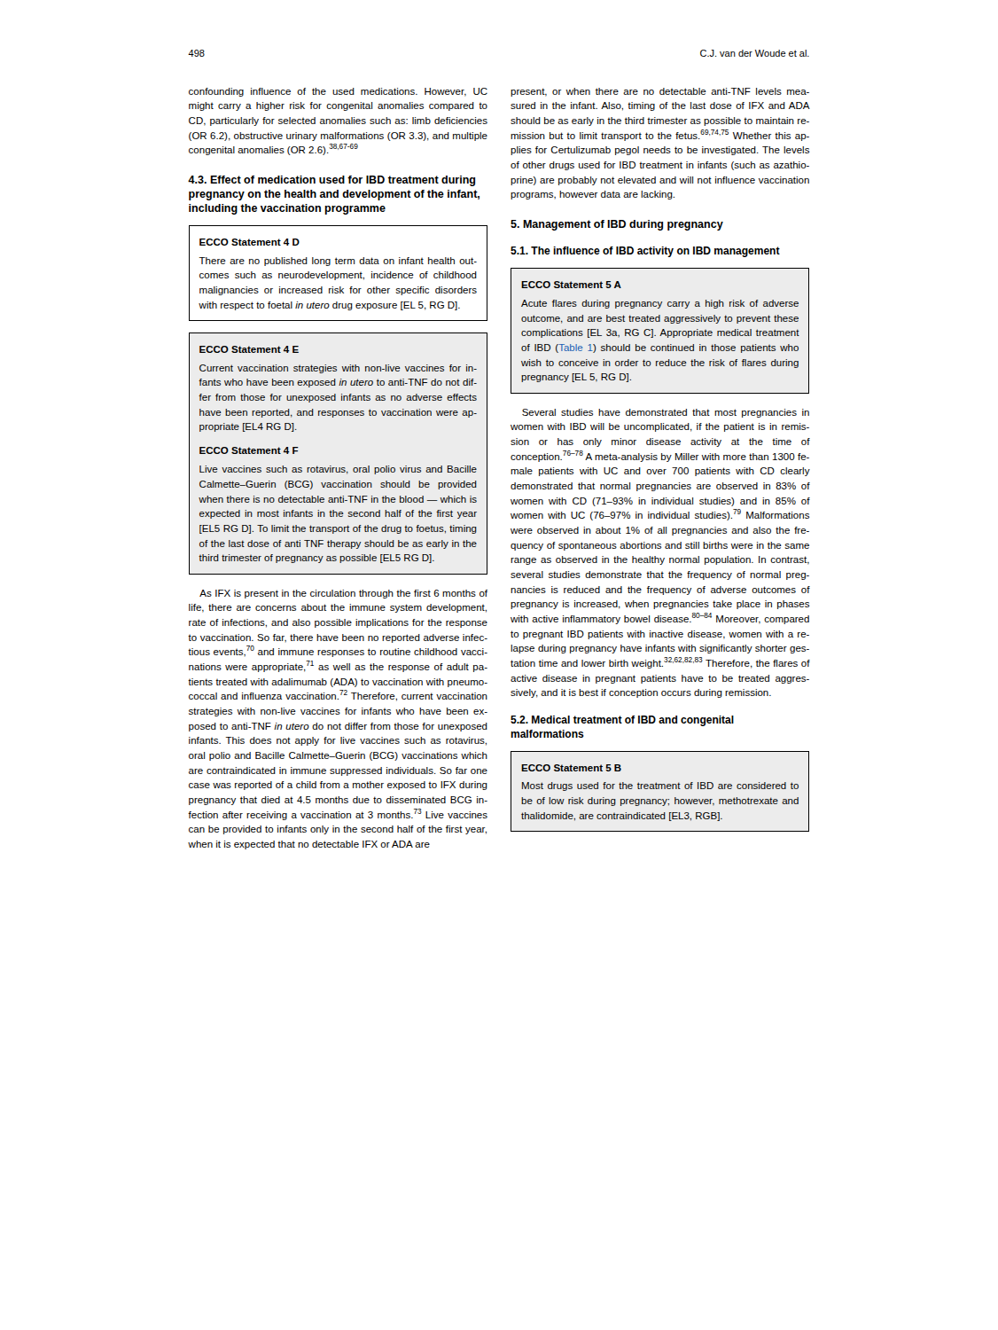498 C.J. van der Woude et al.
confounding influence of the used medications. However, UC might carry a higher risk for congenital anomalies compared to CD, particularly for selected anomalies such as: limb deficiencies (OR 6.2), obstructive urinary malformations (OR 3.3), and multiple congenital anomalies (OR 2.6).38,67-69
4.3. Effect of medication used for IBD treatment during pregnancy on the health and development of the infant, including the vaccination programme
ECCO Statement 4 D
There are no published long term data on infant health outcomes such as neurodevelopment, incidence of childhood malignancies or increased risk for other specific disorders with respect to foetal in utero drug exposure [EL 5, RG D].
ECCO Statement 4 E
Current vaccination strategies with non-live vaccines for infants who have been exposed in utero to anti-TNF do not differ from those for unexposed infants as no adverse effects have been reported, and responses to vaccination were appropriate [EL4 RG D].
ECCO Statement 4 F
Live vaccines such as rotavirus, oral polio virus and Bacille Calmette–Guerin (BCG) vaccination should be provided when there is no detectable anti-TNF in the blood — which is expected in most infants in the second half of the first year [EL5 RG D]. To limit the transport of the drug to foetus, timing of the last dose of anti TNF therapy should be as early in the third trimester of pregnancy as possible [EL5 RG D].
As IFX is present in the circulation through the first 6 months of life, there are concerns about the immune system development, rate of infections, and also possible implications for the response to vaccination. So far, there have been no reported adverse infectious events,70 and immune responses to routine childhood vaccinations were appropriate,71 as well as the response of adult patients treated with adalimumab (ADA) to vaccination with pneumococcal and influenza vaccination.72 Therefore, current vaccination strategies with non-live vaccines for infants who have been exposed to anti-TNF in utero do not differ from those for unexposed infants. This does not apply for live vaccines such as rotavirus, oral polio and Bacille Calmette–Guerin (BCG) vaccinations which are contraindicated in immune suppressed individuals. So far one case was reported of a child from a mother exposed to IFX during pregnancy that died at 4.5 months due to disseminated BCG infection after receiving a vaccination at 3 months.73 Live vaccines can be provided to infants only in the second half of the first year, when it is expected that no detectable IFX or ADA are
present, or when there are no detectable anti-TNF levels measured in the infant. Also, timing of the last dose of IFX and ADA should be as early in the third trimester as possible to maintain remission but to limit transport to the fetus.69,74,75 Whether this applies for Certulizumab pegol needs to be investigated. The levels of other drugs used for IBD treatment in infants (such as azathioprine) are probably not elevated and will not influence vaccination programs, however data are lacking.
5. Management of IBD during pregnancy
5.1. The influence of IBD activity on IBD management
ECCO Statement 5 A
Acute flares during pregnancy carry a high risk of adverse outcome, and are best treated aggressively to prevent these complications [EL 3a, RG C]. Appropriate medical treatment of IBD (Table 1) should be continued in those patients who wish to conceive in order to reduce the risk of flares during pregnancy [EL 5, RG D].
Several studies have demonstrated that most pregnancies in women with IBD will be uncomplicated, if the patient is in remission or has only minor disease activity at the time of conception.76–78 A meta-analysis by Miller with more than 1300 female patients with UC and over 700 patients with CD clearly demonstrated that normal pregnancies are observed in 83% of women with CD (71–93% in individual studies) and in 85% of women with UC (76–97% in individual studies).79 Malformations were observed in about 1% of all pregnancies and also the frequency of spontaneous abortions and still births were in the same range as observed in the healthy normal population. In contrast, several studies demonstrate that the frequency of normal pregnancies is reduced and the frequency of adverse outcomes of pregnancy is increased, when pregnancies take place in phases with active inflammatory bowel disease.80–84 Moreover, compared to pregnant IBD patients with inactive disease, women with a relapse during pregnancy have infants with significantly shorter gestation time and lower birth weight.32,62,82,83 Therefore, the flares of active disease in pregnant patients have to be treated aggressively, and it is best if conception occurs during remission.
5.2. Medical treatment of IBD and congenital malformations
ECCO Statement 5 B
Most drugs used for the treatment of IBD are considered to be of low risk during pregnancy; however, methotrexate and thalidomide, are contraindicated [EL3, RGB].